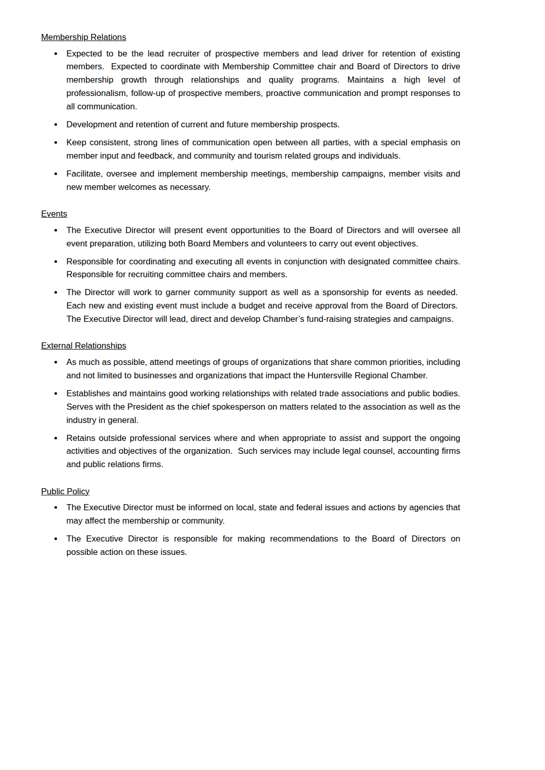Membership Relations
Expected to be the lead recruiter of prospective members and lead driver for retention of existing members. Expected to coordinate with Membership Committee chair and Board of Directors to drive membership growth through relationships and quality programs. Maintains a high level of professionalism, follow-up of prospective members, proactive communication and prompt responses to all communication.
Development and retention of current and future membership prospects.
Keep consistent, strong lines of communication open between all parties, with a special emphasis on member input and feedback, and community and tourism related groups and individuals.
Facilitate, oversee and implement membership meetings, membership campaigns, member visits and new member welcomes as necessary.
Events
The Executive Director will present event opportunities to the Board of Directors and will oversee all event preparation, utilizing both Board Members and volunteers to carry out event objectives.
Responsible for coordinating and executing all events in conjunction with designated committee chairs. Responsible for recruiting committee chairs and members.
The Director will work to garner community support as well as a sponsorship for events as needed. Each new and existing event must include a budget and receive approval from the Board of Directors. The Executive Director will lead, direct and develop Chamber’s fund-raising strategies and campaigns.
External Relationships
As much as possible, attend meetings of groups of organizations that share common priorities, including and not limited to businesses and organizations that impact the Huntersville Regional Chamber.
Establishes and maintains good working relationships with related trade associations and public bodies. Serves with the President as the chief spokesperson on matters related to the association as well as the industry in general.
Retains outside professional services where and when appropriate to assist and support the ongoing activities and objectives of the organization. Such services may include legal counsel, accounting firms and public relations firms.
Public Policy
The Executive Director must be informed on local, state and federal issues and actions by agencies that may affect the membership or community.
The Executive Director is responsible for making recommendations to the Board of Directors on possible action on these issues.